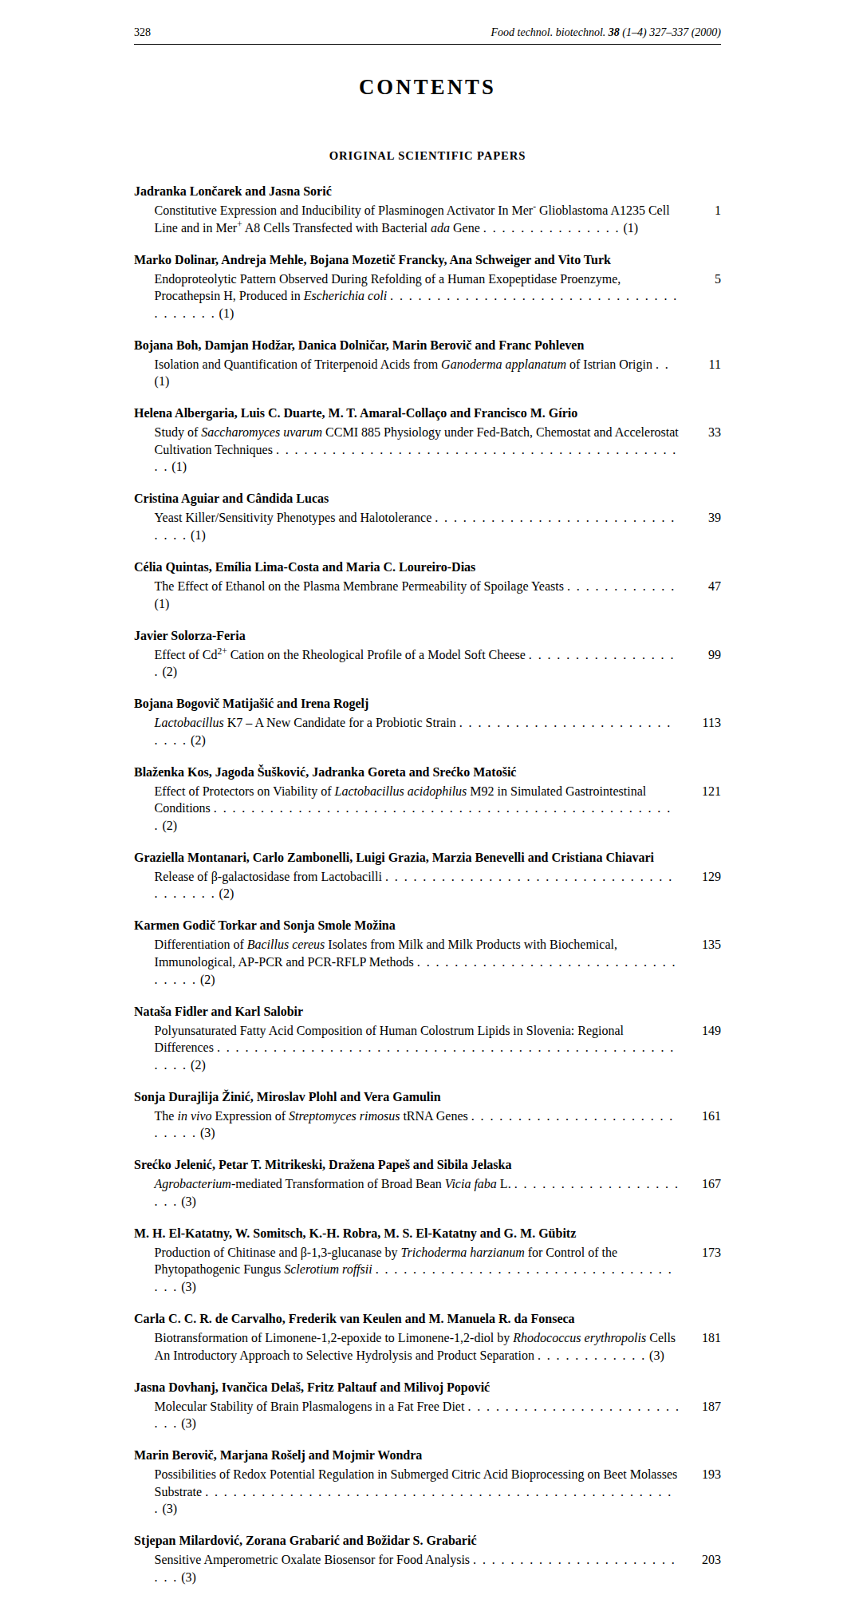328 Food technol. biotechnol. 38 (1–4) 327–337 (2000)
CONTENTS
ORIGINAL SCIENTIFIC PAPERS
Jadranka Lončarek and Jasna Sorić
Constitutive Expression and Inducibility of Plasminogen Activator In Mer- Glioblastoma A1235 Cell Line and in Mer+ A8 Cells Transfected with Bacterial ada Gene . . . . . . . . . . . . . . . (1) 1
Marko Dolinar, Andreja Mehle, Bojana Mozetič Francky, Ana Schweiger and Vito Turk
Endoproteolytic Pattern Observed During Refolding of a Human Exopeptidase Proenzyme, Procathepsin H, Produced in Escherichia coli . . . . . . . . . . . . . . . . . . . . . . . . . . . . . . . . . . . . . . (1) 5
Bojana Boh, Damjan Hodžar, Danica Dolničar, Marin Berovič and Franc Pohleven
Isolation and Quantification of Triterpenoid Acids from Ganoderma applanatum of Istrian Origin . . (1) 11
Helena Albergaria, Luis C. Duarte, M. T. Amaral-Collaço and Francisco M. Gírio
Study of Saccharomyces uvarum CCMI 885 Physiology under Fed-Batch, Chemostat and Accelerostat Cultivation Techniques . . . . . . . . . . . . . . . . . . . . . . . . . . . . . . . . . . . . . . . . . . . . . (1) 33
Cristina Aguiar and Cândida Lucas
Yeast Killer/Sensitivity Phenotypes and Halotolerance . . . . . . . . . . . . . . . . . . . . . . . . . . . . . . (1) 39
Célia Quintas, Emília Lima-Costa and Maria C. Loureiro-Dias
The Effect of Ethanol on the Plasma Membrane Permeability of Spoilage Yeasts . . . . . . . . . . . . (1) 47
Javier Solorza-Feria
Effect of Cd2+ Cation on the Rheological Profile of a Model Soft Cheese . . . . . . . . . . . . . . . . . (2) 99
Bojana Bogovič Matijašić and Irena Rogelj
Lactobacillus K7 – A New Candidate for a Probiotic Strain . . . . . . . . . . . . . . . . . . . . . . . . . . . (2) 113
Blaženka Kos, Jagoda Šušković, Jadranka Goreta and Srećko Matošić
Effect of Protectors on Viability of Lactobacillus acidophilus M92 in Simulated Gastrointestinal Conditions . . . . . . . . . . . . . . . . . . . . . . . . . . . . . . . . . . . . . . . . . . . . . . . . . . (2) 121
Graziella Montanari, Carlo Zambonelli, Luigi Grazia, Marzia Benevelli and Cristiana Chiavari
Release of β-galactosidase from Lactobacilli . . . . . . . . . . . . . . . . . . . . . . . . . . . . . . . . . . . . . . (2) 129
Karmen Godič Torkar and Sonja Smole Možina
Differentiation of Bacillus cereus Isolates from Milk and Milk Products with Biochemical, Immunological, AP-PCR and PCR-RFLP Methods . . . . . . . . . . . . . . . . . . . . . . . . . . . . . . . . . (2) 135
Nataša Fidler and Karl Salobir
Polyunsaturated Fatty Acid Composition of Human Colostrum Lipids in Slovenia: Regional Differences . . . . . . . . . . . . . . . . . . . . . . . . . . . . . . . . . . . . . . . . . . . . . . . . . . . . . (2) 149
Sonja Durajlija Žinić, Miroslav Plohl and Vera Gamulin
The in vivo Expression of Streptomyces rimosus tRNA Genes . . . . . . . . . . . . . . . . . . . . . . . . . . . (3) 161
Srećko Jelenić, Petar T. Mitrikeski, Draženа Papeš and Sibila Jelaska
Agrobacterium-mediated Transformation of Broad Bean Vicia faba L. . . . . . . . . . . . . . . . . . . . . . (3) 167
M. H. El-Katatny, W. Somitsch, K.-H. Robra, M. S. El-Katatny and G. M. Gübitz
Production of Chitinase and β-1,3-glucanase by Trichoderma harzianum for Control of the Phytopathogenic Fungus Sclerotium roffsii . . . . . . . . . . . . . . . . . . . . . . . . . . . . . . . . . . . (3) 173
Carla C. C. R. de Carvalho, Frederik van Keulen and M. Manuela R. da Fonseca
Biotransformation of Limonene-1,2-epoxide to Limonene-1,2-diol by Rhodococcus erythropolis Cells An Introductory Approach to Selective Hydrolysis and Product Separation . . . . . . . . . . . . (3) 181
Jasna Dovhanj, Ivančica Delaš, Fritz Paltauf and Milivoj Popović
Molecular Stability of Brain Plasmalogens in a Fat Free Diet . . . . . . . . . . . . . . . . . . . . . . . . . . (3) 187
Marin Berovič, Marjana Rošelj and Mojmir Wondra
Possibilities of Redox Potential Regulation in Submerged Citric Acid Bioprocessing on Beet Molasses Substrate . . . . . . . . . . . . . . . . . . . . . . . . . . . . . . . . . . . . . . . . . . . . . . . . . . . (3) 193
Stjepan Milardović, Zorana Grabarić and Božidar S. Grabarić
Sensitive Amperometric Oxalate Biosensor for Food Analysis . . . . . . . . . . . . . . . . . . . . . . . . . (3) 203